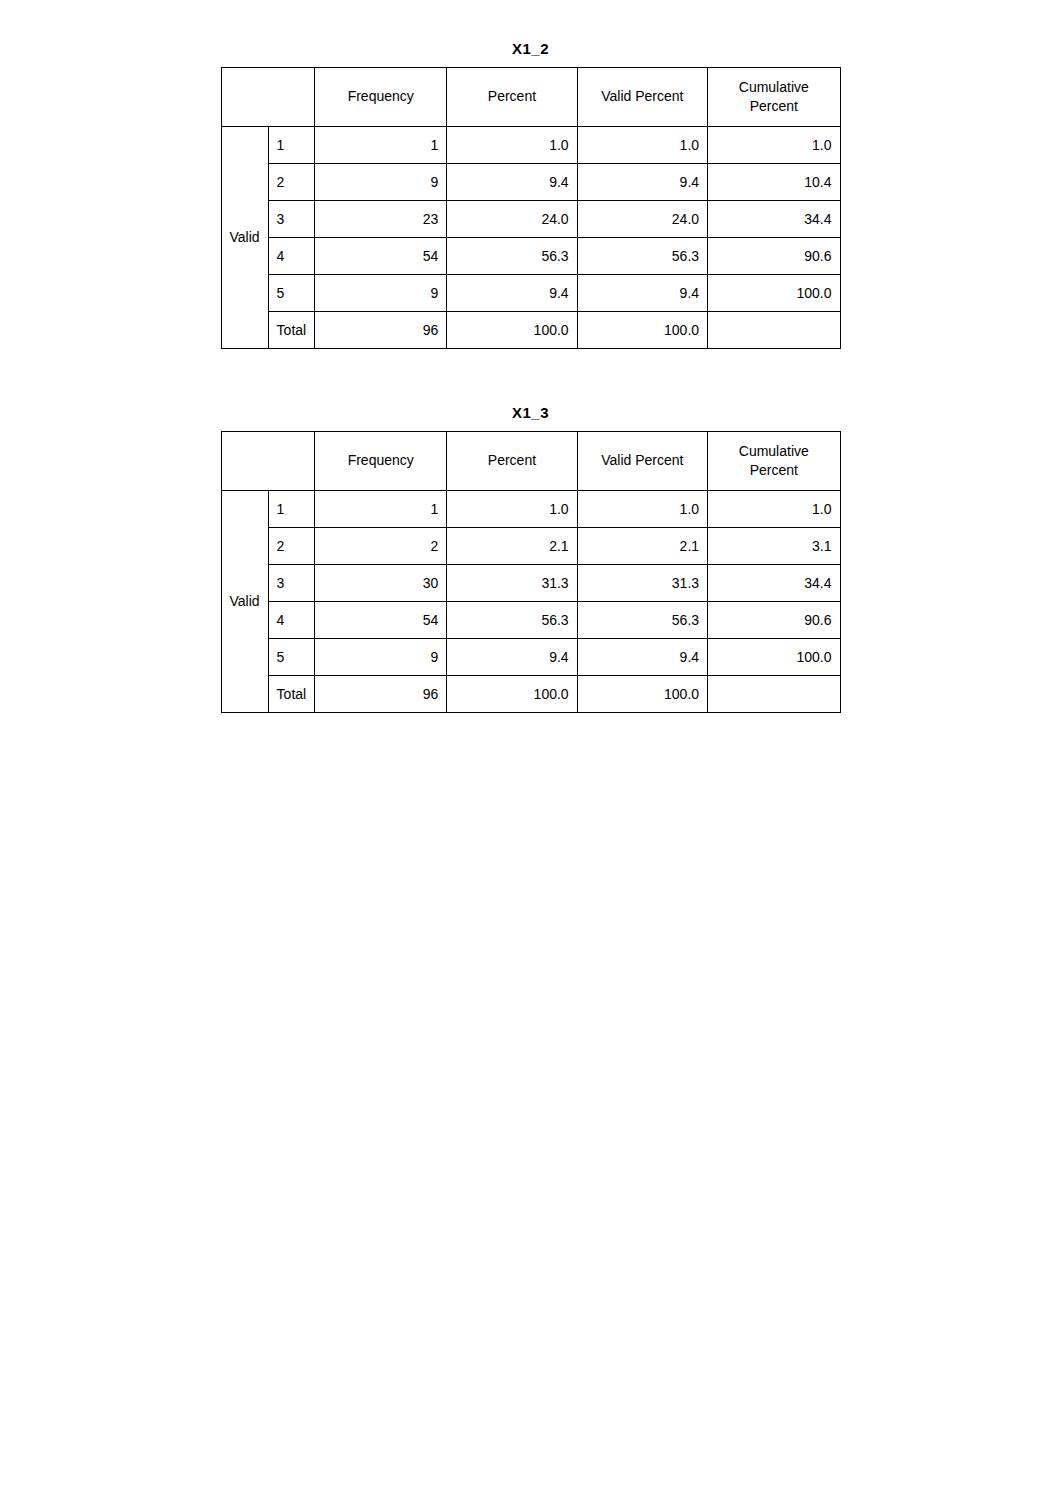X1_2
| | Frequency | Percent | Valid Percent | Cumulative Percent |
| --- | --- | --- | --- | --- |
| Valid | 1 | 1 | 1.0 | 1.0 | 1.0 |
| 2 | 9 | 9.4 | 9.4 | 10.4 |
| 3 | 23 | 24.0 | 24.0 | 34.4 |
| 4 | 54 | 56.3 | 56.3 | 90.6 |
| 5 | 9 | 9.4 | 9.4 | 100.0 |
| Total | 96 | 100.0 | 100.0 | |
X1_3
| | Frequency | Percent | Valid Percent | Cumulative Percent |
| --- | --- | --- | --- | --- |
| Valid | 1 | 1 | 1.0 | 1.0 | 1.0 |
| 2 | 2 | 2.1 | 2.1 | 3.1 |
| 3 | 30 | 31.3 | 31.3 | 34.4 |
| 4 | 54 | 56.3 | 56.3 | 90.6 |
| 5 | 9 | 9.4 | 9.4 | 100.0 |
| Total | 96 | 100.0 | 100.0 | |